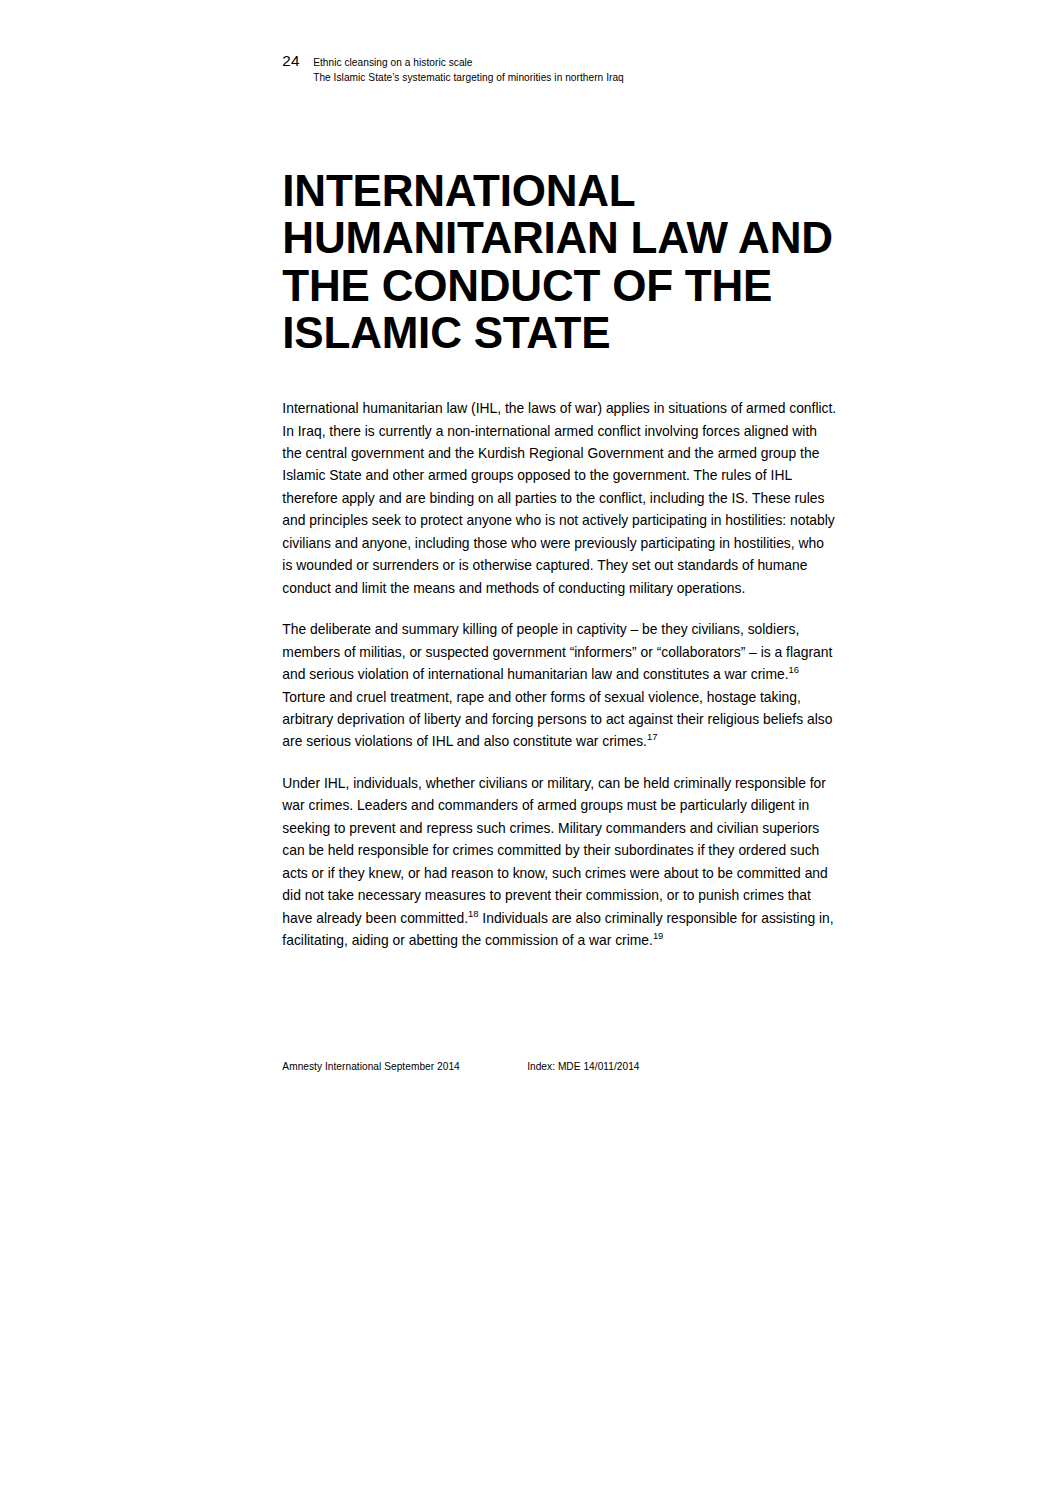24
Ethnic cleansing on a historic scale
The Islamic State’s systematic targeting of minorities in northern Iraq
International humanitarian law and the conduct of the Islamic State
International humanitarian law (IHL, the laws of war) applies in situations of armed conflict. In Iraq, there is currently a non-international armed conflict involving forces aligned with the central government and the Kurdish Regional Government and the armed group the Islamic State and other armed groups opposed to the government. The rules of IHL therefore apply and are binding on all parties to the conflict, including the IS. These rules and principles seek to protect anyone who is not actively participating in hostilities: notably civilians and anyone, including those who were previously participating in hostilities, who is wounded or surrenders or is otherwise captured. They set out standards of humane conduct and limit the means and methods of conducting military operations.
The deliberate and summary killing of people in captivity – be they civilians, soldiers, members of militias, or suspected government “informers” or “collaborators” – is a flagrant and serious violation of international humanitarian law and constitutes a war crime.16 Torture and cruel treatment, rape and other forms of sexual violence, hostage taking, arbitrary deprivation of liberty and forcing persons to act against their religious beliefs also are serious violations of IHL and also constitute war crimes.17
Under IHL, individuals, whether civilians or military, can be held criminally responsible for war crimes. Leaders and commanders of armed groups must be particularly diligent in seeking to prevent and repress such crimes. Military commanders and civilian superiors can be held responsible for crimes committed by their subordinates if they ordered such acts or if they knew, or had reason to know, such crimes were about to be committed and did not take necessary measures to prevent their commission, or to punish crimes that have already been committed.18 Individuals are also criminally responsible for assisting in, facilitating, aiding or abetting the commission of a war crime.19
Amnesty International September 2014
Index: MDE 14/011/2014